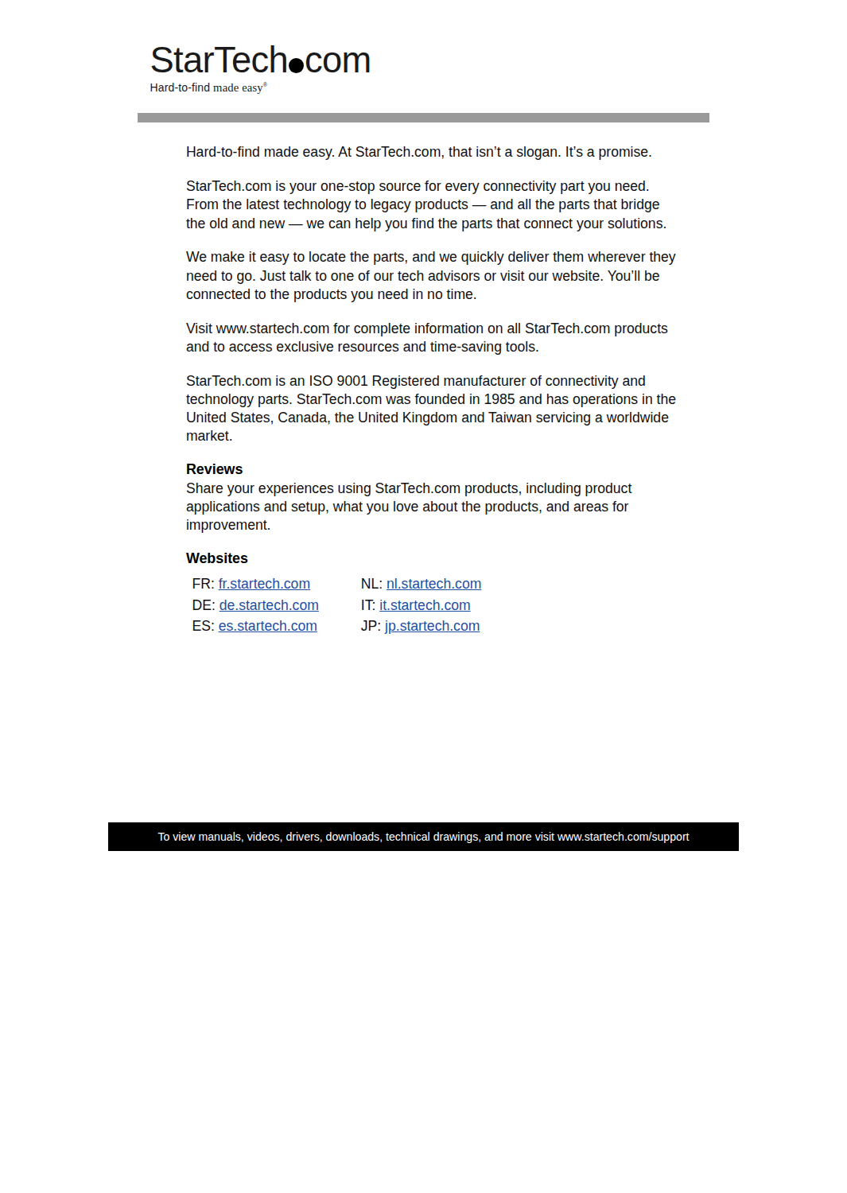StarTech com
Hard-to-find made easy®
Hard-to-find made easy. At StarTech.com, that isn’t a slogan. It’s a promise.
StarTech.com is your one-stop source for every connectivity part you need. From the latest technology to legacy products — and all the parts that bridge the old and new — we can help you find the parts that connect your solutions.
We make it easy to locate the parts, and we quickly deliver them wherever they need to go. Just talk to one of our tech advisors or visit our website. You’ll be connected to the products you need in no time.
Visit www.startech.com for complete information on all StarTech.com products and to access exclusive resources and time-saving tools.
StarTech.com is an ISO 9001 Registered manufacturer of connectivity and technology parts. StarTech.com was founded in 1985 and has operations in the United States, Canada, the United Kingdom and Taiwan servicing a worldwide market.
Reviews
Share your experiences using StarTech.com products, including product applications and setup, what you love about the products, and areas for improvement.
Websites
| FR: fr.startech.com | NL: nl.startech.com |
| DE: de.startech.com | IT: it.startech.com |
| ES: es.startech.com | JP: jp.startech.com |
To view manuals, videos, drivers, downloads, technical drawings, and more visit www.startech.com/support